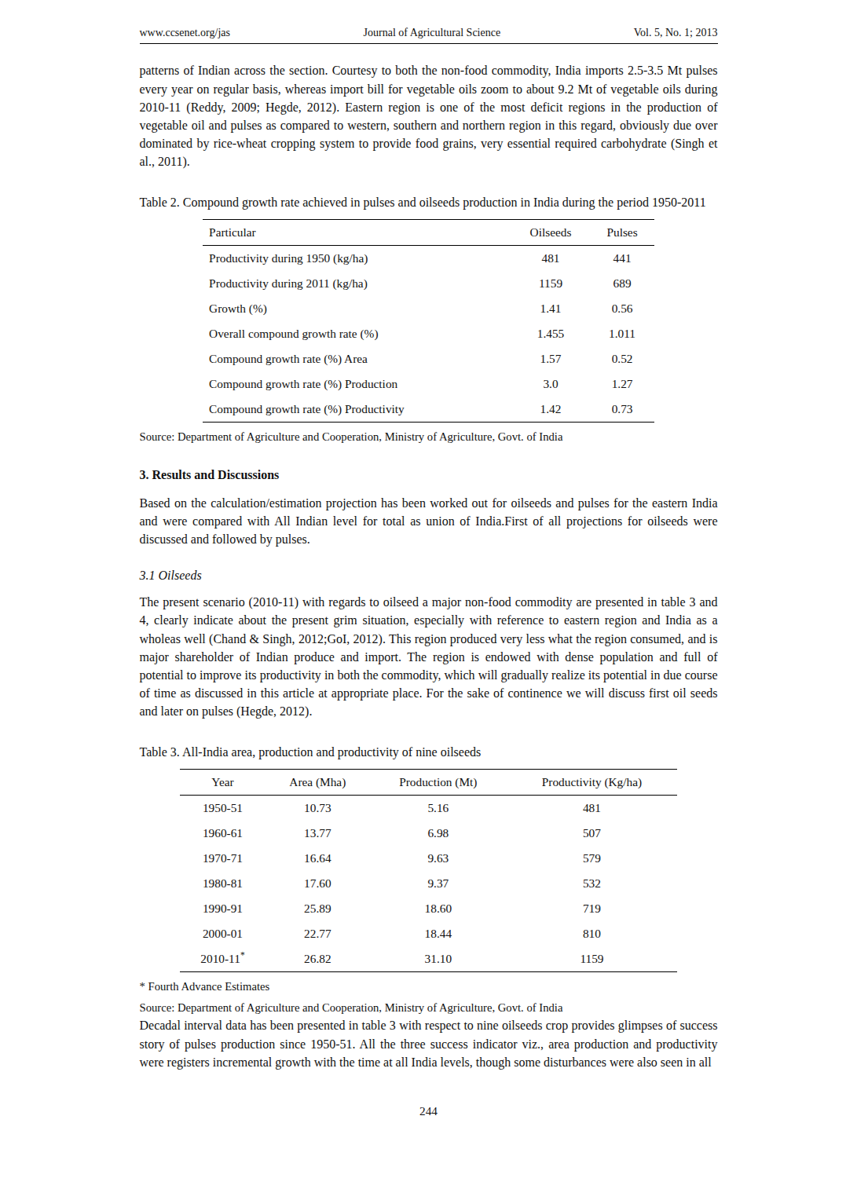www.ccsenet.org/jas Journal of Agricultural Science Vol. 5, No. 1; 2013
patterns of Indian across the section. Courtesy to both the non-food commodity, India imports 2.5-3.5 Mt pulses every year on regular basis, whereas import bill for vegetable oils zoom to about 9.2 Mt of vegetable oils during 2010-11 (Reddy, 2009; Hegde, 2012). Eastern region is one of the most deficit regions in the production of vegetable oil and pulses as compared to western, southern and northern region in this regard, obviously due over dominated by rice-wheat cropping system to provide food grains, very essential required carbohydrate (Singh et al., 2011).
Table 2. Compound growth rate achieved in pulses and oilseeds production in India during the period 1950-2011
| Particular | Oilseeds | Pulses |
| --- | --- | --- |
| Productivity during 1950 (kg/ha) | 481 | 441 |
| Productivity during 2011 (kg/ha) | 1159 | 689 |
| Growth (%) | 1.41 | 0.56 |
| Overall compound growth rate (%) | 1.455 | 1.011 |
| Compound growth rate (%) Area | 1.57 | 0.52 |
| Compound growth rate (%) Production | 3.0 | 1.27 |
| Compound growth rate (%) Productivity | 1.42 | 0.73 |
Source: Department of Agriculture and Cooperation, Ministry of Agriculture, Govt. of India
3. Results and Discussions
Based on the calculation/estimation projection has been worked out for oilseeds and pulses for the eastern India and were compared with All Indian level for total as union of India.First of all projections for oilseeds were discussed and followed by pulses.
3.1 Oilseeds
The present scenario (2010-11) with regards to oilseed a major non-food commodity are presented in table 3 and 4, clearly indicate about the present grim situation, especially with reference to eastern region and India as a wholeas well (Chand & Singh, 2012;GoI, 2012). This region produced very less what the region consumed, and is major shareholder of Indian produce and import. The region is endowed with dense population and full of potential to improve its productivity in both the commodity, which will gradually realize its potential in due course of time as discussed in this article at appropriate place. For the sake of continence we will discuss first oil seeds and later on pulses (Hegde, 2012).
Table 3. All-India area, production and productivity of nine oilseeds
| Year | Area (Mha) | Production (Mt) | Productivity (Kg/ha) |
| --- | --- | --- | --- |
| 1950-51 | 10.73 | 5.16 | 481 |
| 1960-61 | 13.77 | 6.98 | 507 |
| 1970-71 | 16.64 | 9.63 | 579 |
| 1980-81 | 17.60 | 9.37 | 532 |
| 1990-91 | 25.89 | 18.60 | 719 |
| 2000-01 | 22.77 | 18.44 | 810 |
| 2010-11 * | 26.82 | 31.10 | 1159 |
* Fourth Advance Estimates
Source: Department of Agriculture and Cooperation, Ministry of Agriculture, Govt. of India
Decadal interval data has been presented in table 3 with respect to nine oilseeds crop provides glimpses of success story of pulses production since 1950-51. All the three success indicator viz., area production and productivity were registers incremental growth with the time at all India levels, though some disturbances were also seen in all
244